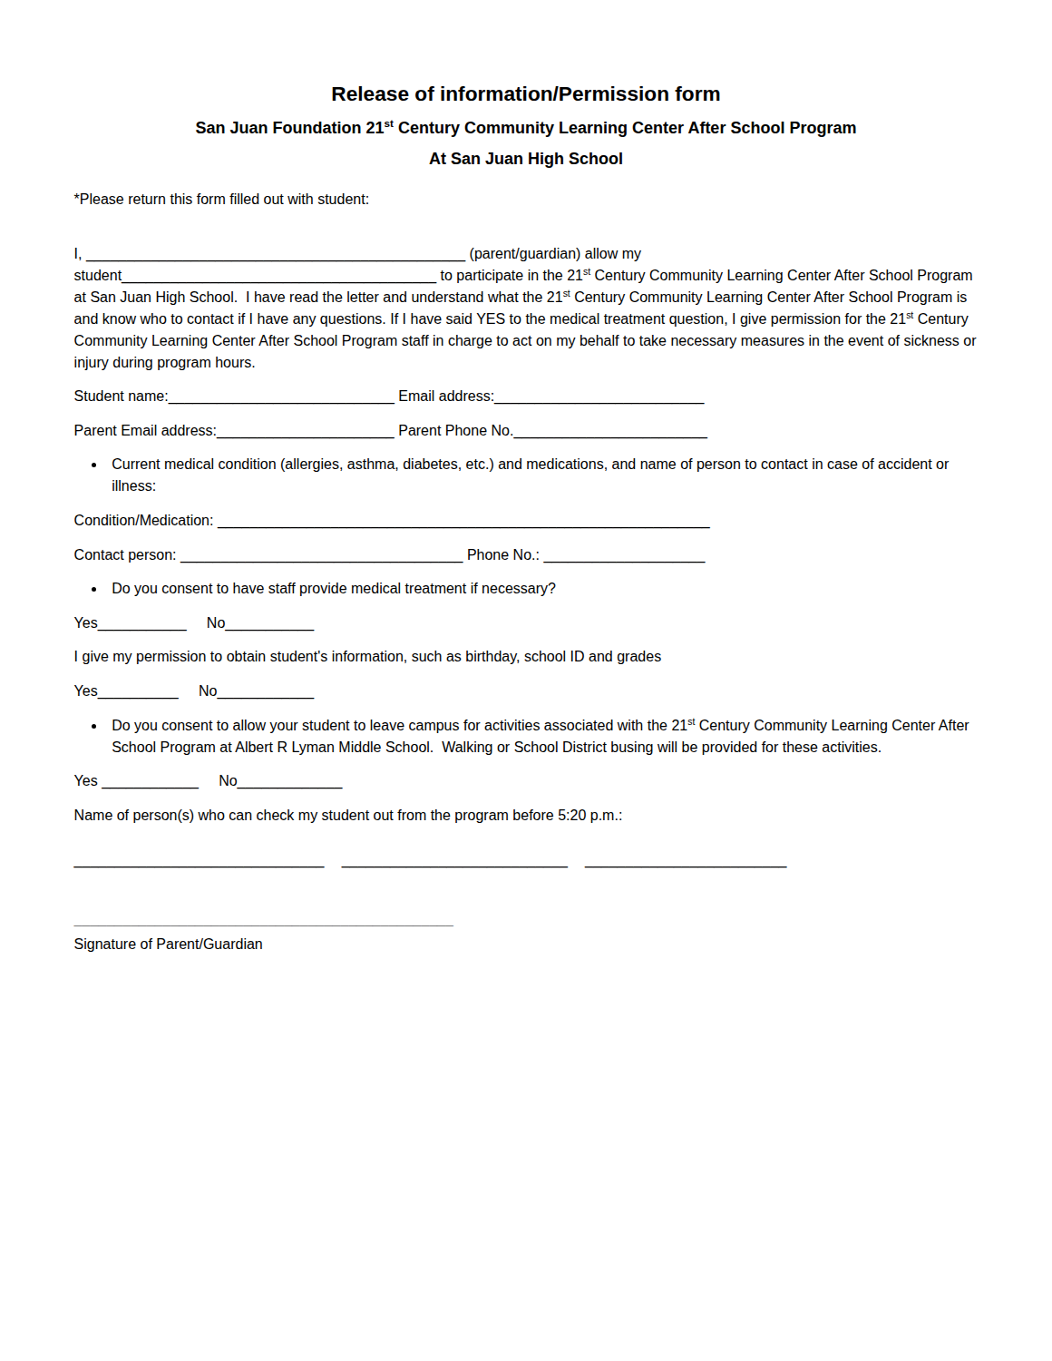Release of information/Permission form
San Juan Foundation 21st Century Community Learning Center After School Program
At San Juan High School
*Please return this form filled out with student:
I, _______________________________________________ (parent/guardian) allow my student_______________________________________ to participate in the 21st Century Community Learning Center After School Program at San Juan High School. I have read the letter and understand what the 21st Century Community Learning Center After School Program is and know who to contact if I have any questions. If I have said YES to the medical treatment question, I give permission for the 21st Century Community Learning Center After School Program staff in charge to act on my behalf to take necessary measures in the event of sickness or injury during program hours.
Student name:____________________________ Email address:__________________________
Parent Email address:______________________ Parent Phone No.________________________
Current medical condition (allergies, asthma, diabetes, etc.) and medications, and name of person to contact in case of accident or illness:
Condition/Medication: _____________________________________________________________
Contact person: ___________________________________ Phone No.: ____________________
Do you consent to have staff provide medical treatment if necessary?
Yes___________ No___________
I give my permission to obtain student's information, such as birthday, school ID and grades
Yes__________ No____________
Do you consent to allow your student to leave campus for activities associated with the 21st Century Community Learning Center After School Program at Albert R Lyman Middle School. Walking or School District busing will be provided for these activities.
Yes ____________ No_____________
Name of person(s) who can check my student out from the program before 5:20 p.m.:
____________________________________________________________________________________
_______________________________________________
Signature of Parent/Guardian